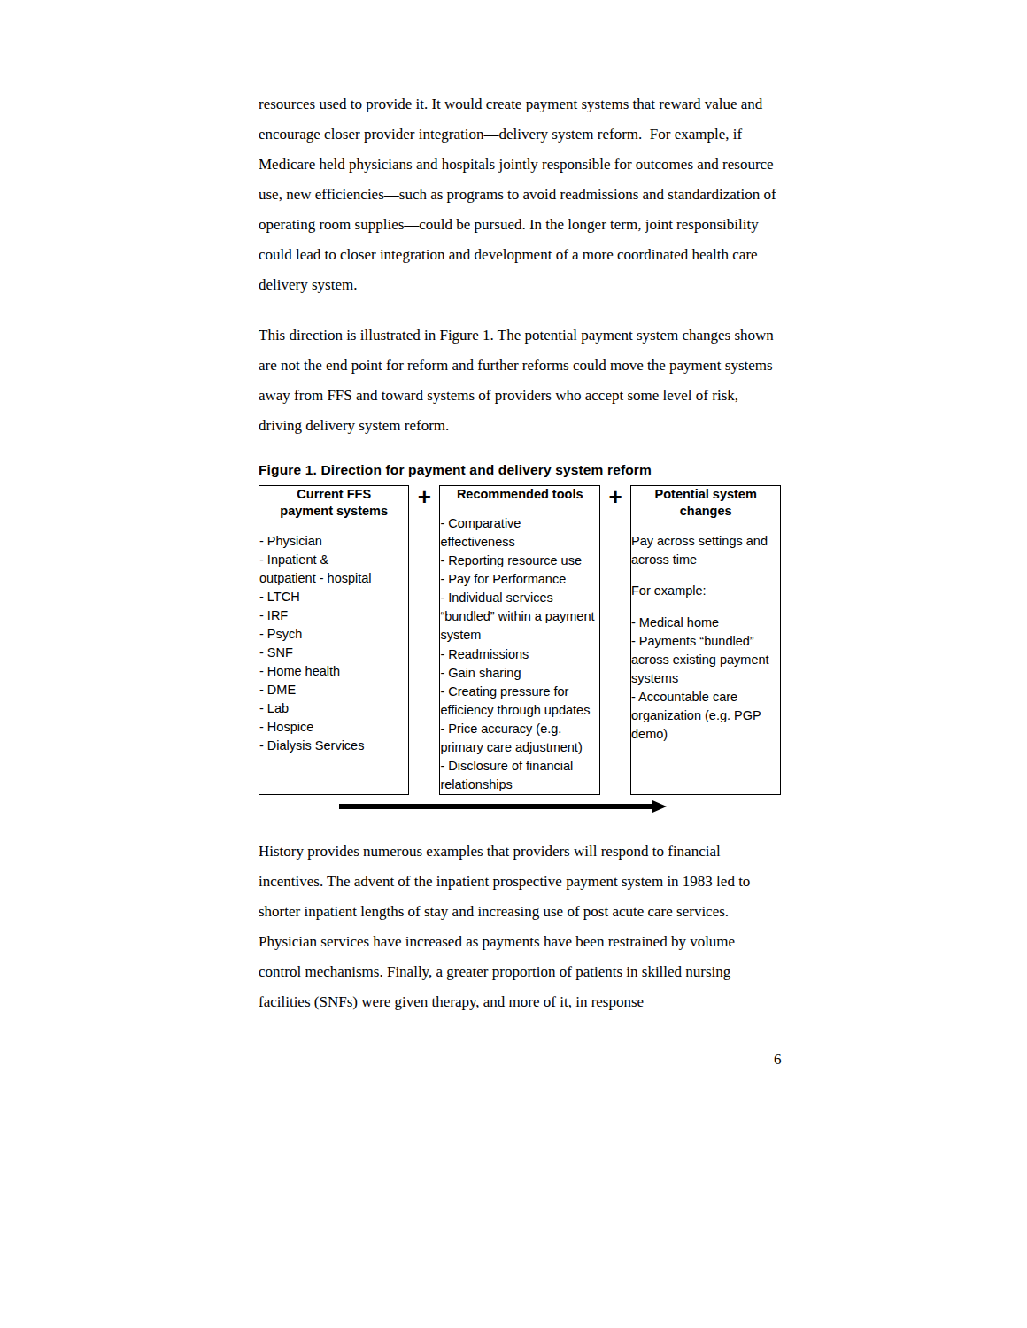resources used to provide it. It would create payment systems that reward value and encourage closer provider integration—delivery system reform. For example, if Medicare held physicians and hospitals jointly responsible for outcomes and resource use, new efficiencies—such as programs to avoid readmissions and standardization of operating room supplies—could be pursued. In the longer term, joint responsibility could lead to closer integration and development of a more coordinated health care delivery system.
This direction is illustrated in Figure 1. The potential payment system changes shown are not the end point for reform and further reforms could move the payment systems away from FFS and toward systems of providers who accept some level of risk, driving delivery system reform.
Figure 1. Direction for payment and delivery system reform
| Current FFS payment systems - Physician - Inpatient & outpatient - hospital - LTCH - IRF - Psych - SNF - Home health - DME - Lab - Hospice - Dialysis Services | + | Recommended tools - Comparative effectiveness - Reporting resource use - Pay for Performance - Individual services “bundled” within a payment system - Readmissions - Gain sharing - Creating pressure for efficiency through updates - Price accuracy (e.g. primary care adjustment) - Disclosure of financial relationships | + | Potential system changes Pay across settings and across time For example: - Medical home - Payments “bundled” across existing payment systems - Accountable care organization (e.g. PGP demo) |
History provides numerous examples that providers will respond to financial incentives. The advent of the inpatient prospective payment system in 1983 led to shorter inpatient lengths of stay and increasing use of post acute care services. Physician services have increased as payments have been restrained by volume control mechanisms. Finally, a greater proportion of patients in skilled nursing facilities (SNFs) were given therapy, and more of it, in response
6